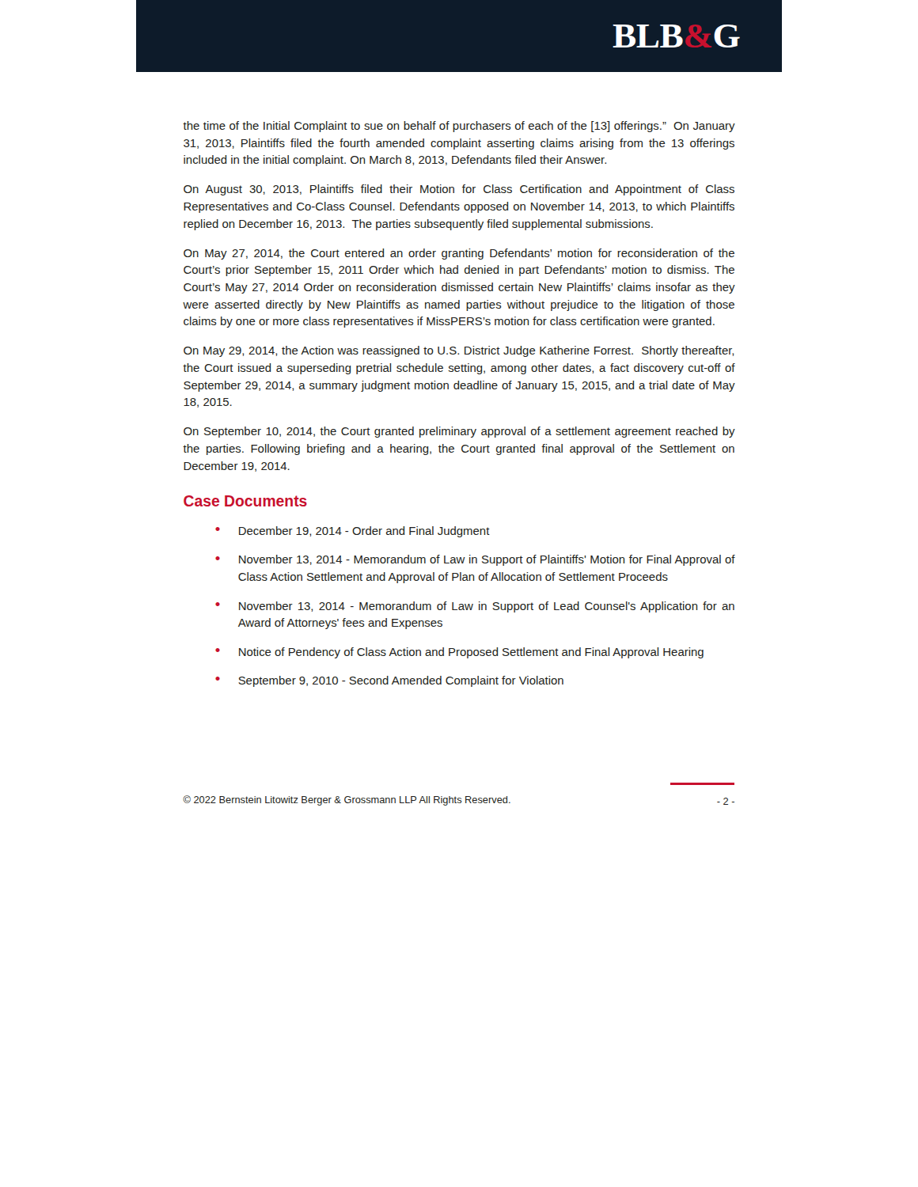BLB&G
the time of the Initial Complaint to sue on behalf of purchasers of each of the [13] offerings.” On January 31, 2013, Plaintiffs filed the fourth amended complaint asserting claims arising from the 13 offerings included in the initial complaint. On March 8, 2013, Defendants filed their Answer.
On August 30, 2013, Plaintiffs filed their Motion for Class Certification and Appointment of Class Representatives and Co-Class Counsel. Defendants opposed on November 14, 2013, to which Plaintiffs replied on December 16, 2013. The parties subsequently filed supplemental submissions.
On May 27, 2014, the Court entered an order granting Defendants’ motion for reconsideration of the Court’s prior September 15, 2011 Order which had denied in part Defendants’ motion to dismiss. The Court’s May 27, 2014 Order on reconsideration dismissed certain New Plaintiffs’ claims insofar as they were asserted directly by New Plaintiffs as named parties without prejudice to the litigation of those claims by one or more class representatives if MissPERS’s motion for class certification were granted.
On May 29, 2014, the Action was reassigned to U.S. District Judge Katherine Forrest. Shortly thereafter, the Court issued a superseding pretrial schedule setting, among other dates, a fact discovery cut-off of September 29, 2014, a summary judgment motion deadline of January 15, 2015, and a trial date of May 18, 2015.
On September 10, 2014, the Court granted preliminary approval of a settlement agreement reached by the parties. Following briefing and a hearing, the Court granted final approval of the Settlement on December 19, 2014.
Case Documents
December 19, 2014 - Order and Final Judgment
November 13, 2014 - Memorandum of Law in Support of Plaintiffs' Motion for Final Approval of Class Action Settlement and Approval of Plan of Allocation of Settlement Proceeds
November 13, 2014 - Memorandum of Law in Support of Lead Counsel's Application for an Award of Attorneys' fees and Expenses
Notice of Pendency of Class Action and Proposed Settlement and Final Approval Hearing
September 9, 2010 - Second Amended Complaint for Violation
© 2022 Bernstein Litowitz Berger & Grossmann LLP All Rights Reserved.
- 2 -